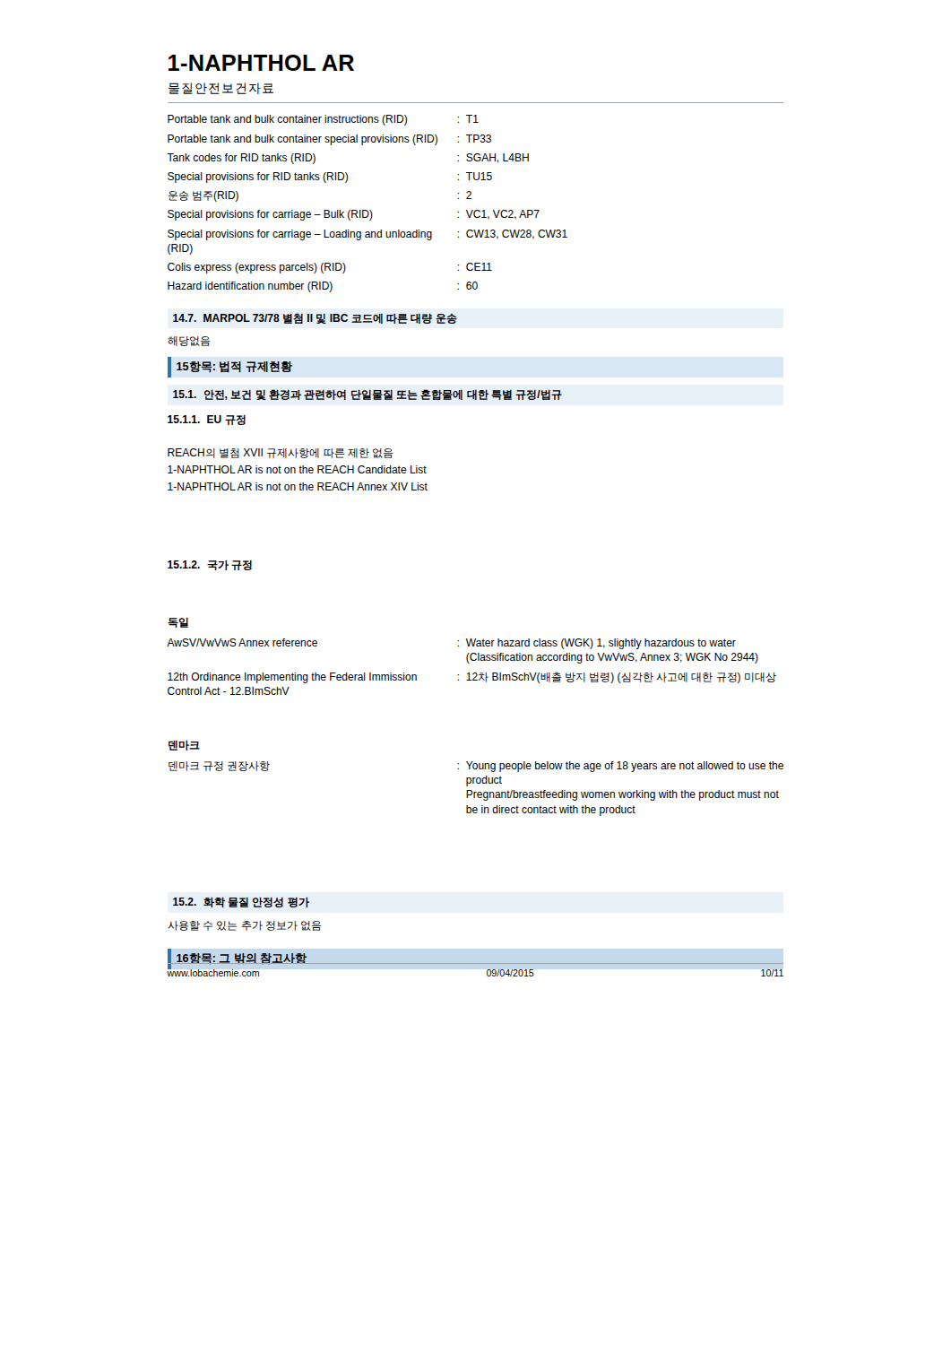1-NAPHTHOL AR
물질안전보건자료
| Portable tank and bulk container instructions (RID) | : | T1 |
| Portable tank and bulk container special provisions (RID) | : | TP33 |
| Tank codes for RID tanks (RID) | : | SGAH, L4BH |
| Special provisions for RID tanks (RID) | : | TU15 |
| 운송 범주(RID) | : | 2 |
| Special provisions for carriage – Bulk (RID) | : | VC1, VC2, AP7 |
| Special provisions for carriage – Loading and unloading (RID) | : | CW13, CW28, CW31 |
| Colis express (express parcels) (RID) | : | CE11 |
| Hazard identification number (RID) | : | 60 |
14.7. MARPOL 73/78 별첨 II 및 IBC 코드에 따른 대량 운송
해당없음
15항목: 법적 규제현황
15.1. 안전, 보건 및 환경과 관련하여 단일물질 또는 혼합물에 대한 특별 규정/법규
15.1.1. EU 규정
REACH의 별첨 XVII 규제사항에 따른 제한 없음
1-NAPHTHOL AR is not on the REACH Candidate List
1-NAPHTHOL AR is not on the REACH Annex XIV List
15.1.2. 국가 규정
독일
| AwSV/VwVwS Annex reference | : | Water hazard class (WGK) 1, slightly hazardous to water (Classification according to VwVwS, Annex 3; WGK No 2944) |
| 12th Ordinance Implementing the Federal Immission Control Act - 12.BImSchV | : | 12차 BImSchV(배출 방지 법령) (심각한 사고에 대한 규정) 미대상 |
덴마크
| 덴마크 규정 권장사항 | : | Young people below the age of 18 years are not allowed to use the product Pregnant/breastfeeding women working with the product must not be in direct contact with the product |
15.2. 화학 물질 안정성 평가
사용할 수 있는 추가 정보가 없음
16항목: 그 밖의 참고사항
www.lobachemie.com
09/04/2015
10/11